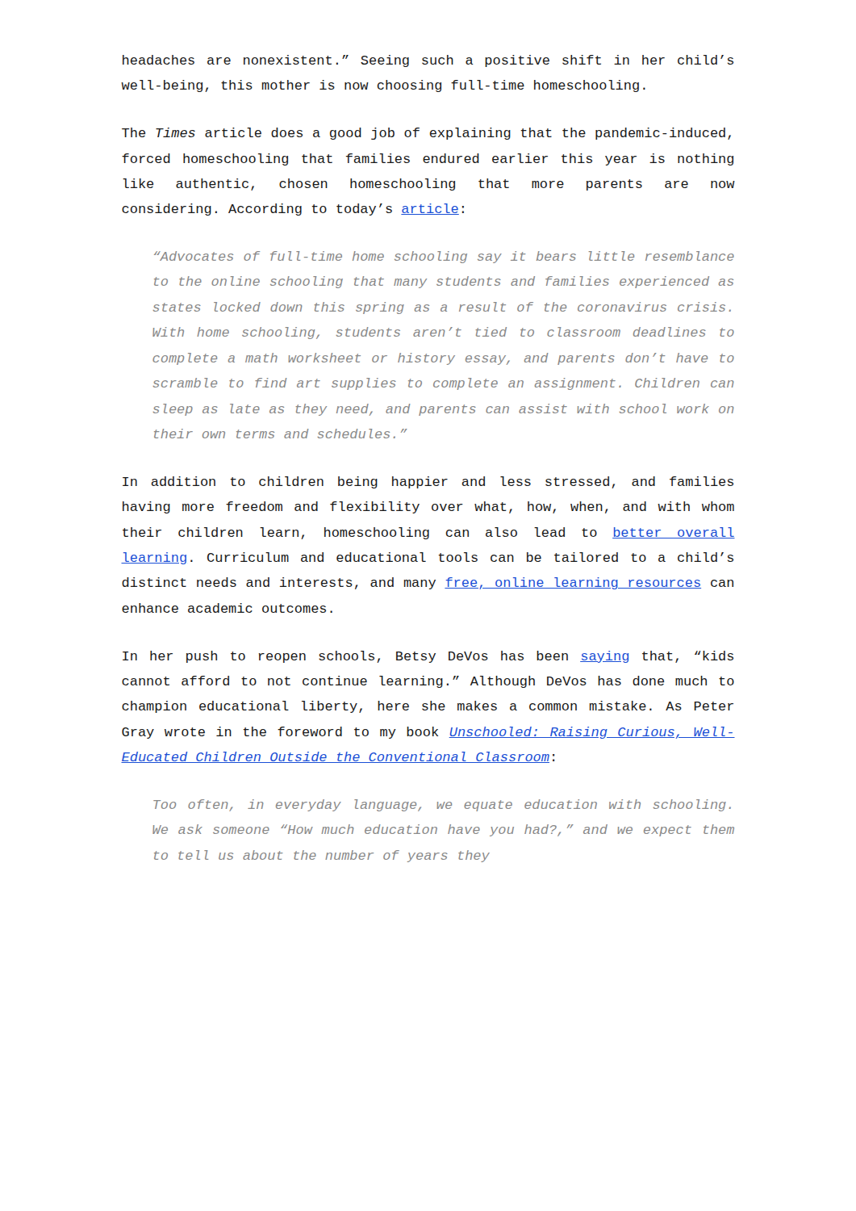headaches are nonexistent.” Seeing such a positive shift in her child’s well-being, this mother is now choosing full-time homeschooling.
The Times article does a good job of explaining that the pandemic-induced, forced homeschooling that families endured earlier this year is nothing like authentic, chosen homeschooling that more parents are now considering. According to today’s article:
“Advocates of full-time home schooling say it bears little resemblance to the online schooling that many students and families experienced as states locked down this spring as a result of the coronavirus crisis. With home schooling, students aren’t tied to classroom deadlines to complete a math worksheet or history essay, and parents don’t have to scramble to find art supplies to complete an assignment. Children can sleep as late as they need, and parents can assist with school work on their own terms and schedules.”
In addition to children being happier and less stressed, and families having more freedom and flexibility over what, how, when, and with whom their children learn, homeschooling can also lead to better overall learning. Curriculum and educational tools can be tailored to a child’s distinct needs and interests, and many free, online learning resources can enhance academic outcomes.
In her push to reopen schools, Betsy DeVos has been saying that, “kids cannot afford to not continue learning.” Although DeVos has done much to champion educational liberty, here she makes a common mistake. As Peter Gray wrote in the foreword to my book Unschooled: Raising Curious, Well-Educated Children Outside the Conventional Classroom:
Too often, in everyday language, we equate education with schooling. We ask someone “How much education have you had?,” and we expect them to tell us about the number of years they